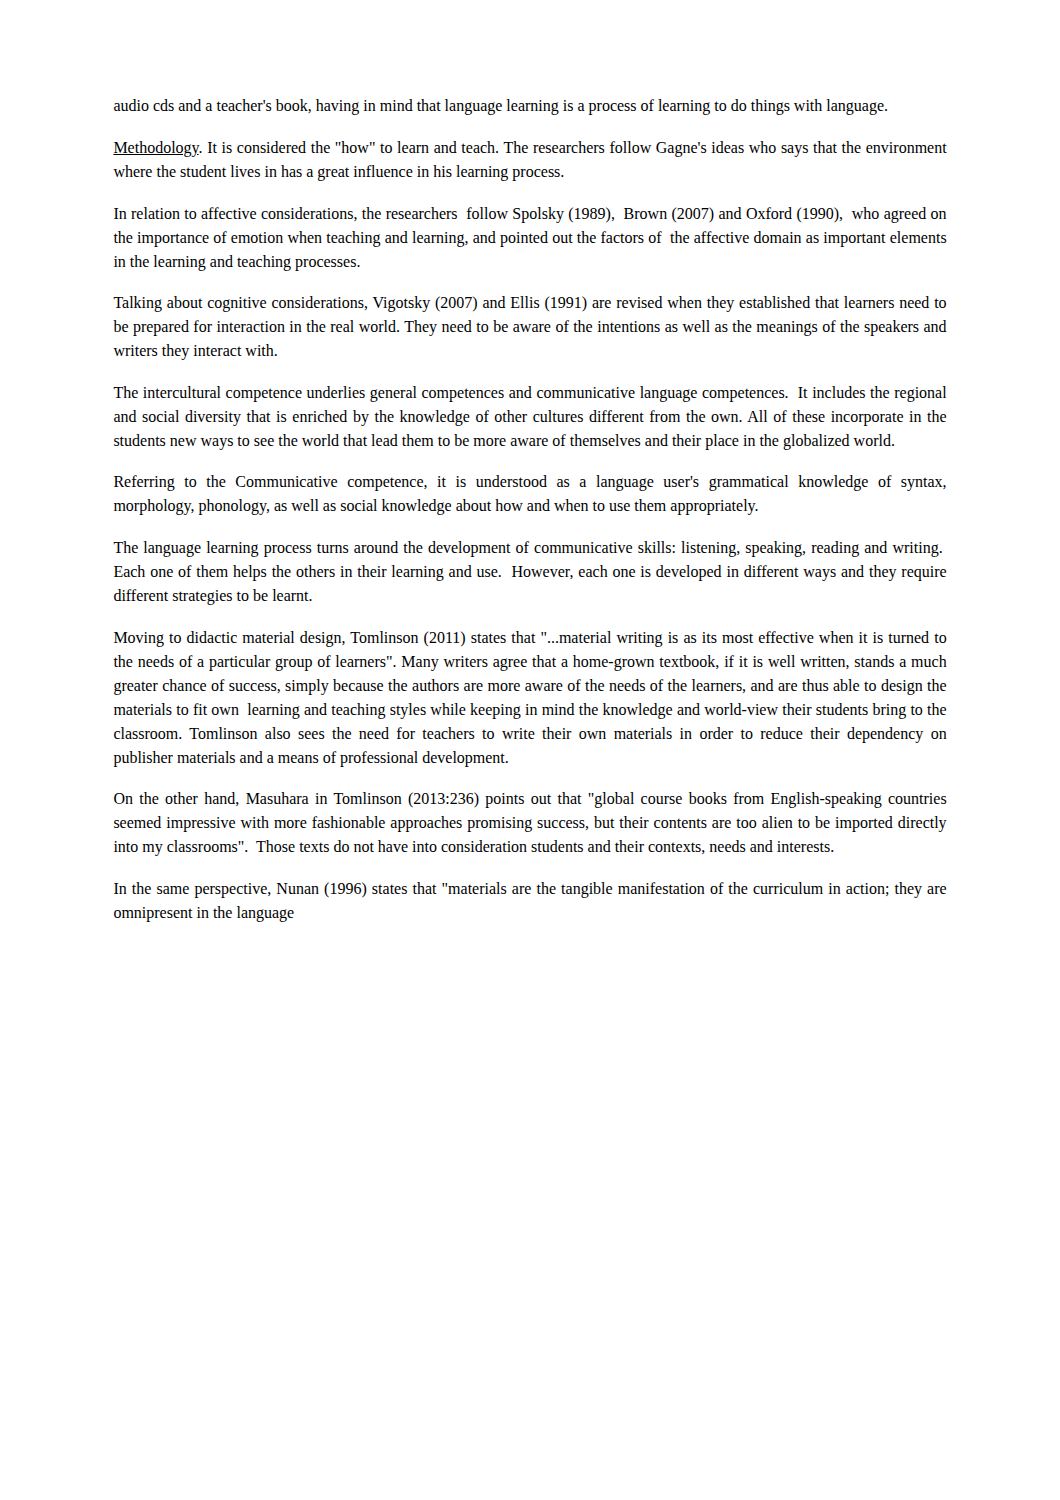audio cds and a teacher's book, having in mind that language learning is a process of learning to do things with language.
Methodology. It is considered the "how" to learn and teach. The researchers follow Gagne's ideas who says that the environment where the student lives in has a great influence in his learning process.
In relation to affective considerations, the researchers follow Spolsky (1989), Brown (2007) and Oxford (1990), who agreed on the importance of emotion when teaching and learning, and pointed out the factors of the affective domain as important elements in the learning and teaching processes.
Talking about cognitive considerations, Vigotsky (2007) and Ellis (1991) are revised when they established that learners need to be prepared for interaction in the real world. They need to be aware of the intentions as well as the meanings of the speakers and writers they interact with.
The intercultural competence underlies general competences and communicative language competences. It includes the regional and social diversity that is enriched by the knowledge of other cultures different from the own. All of these incorporate in the students new ways to see the world that lead them to be more aware of themselves and their place in the globalized world.
Referring to the Communicative competence, it is understood as a language user's grammatical knowledge of syntax, morphology, phonology, as well as social knowledge about how and when to use them appropriately.
The language learning process turns around the development of communicative skills: listening, speaking, reading and writing. Each one of them helps the others in their learning and use. However, each one is developed in different ways and they require different strategies to be learnt.
Moving to didactic material design, Tomlinson (2011) states that "...material writing is as its most effective when it is turned to the needs of a particular group of learners". Many writers agree that a home-grown textbook, if it is well written, stands a much greater chance of success, simply because the authors are more aware of the needs of the learners, and are thus able to design the materials to fit own learning and teaching styles while keeping in mind the knowledge and world-view their students bring to the classroom. Tomlinson also sees the need for teachers to write their own materials in order to reduce their dependency on publisher materials and a means of professional development.
On the other hand, Masuhara in Tomlinson (2013:236) points out that "global course books from English-speaking countries seemed impressive with more fashionable approaches promising success, but their contents are too alien to be imported directly into my classrooms". Those texts do not have into consideration students and their contexts, needs and interests.
In the same perspective, Nunan (1996) states that "materials are the tangible manifestation of the curriculum in action; they are omnipresent in the language